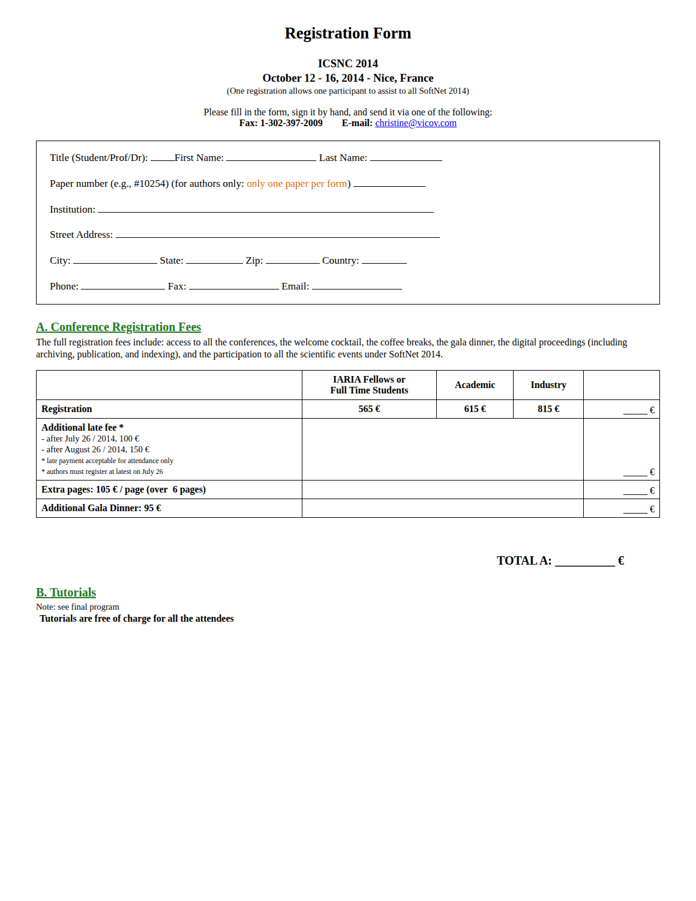Registration Form
ICSNC 2014
October 12 - 16, 2014 - Nice, France
(One registration allows one participant to assist to all SoftNet 2014)
Please fill in the form, sign it by hand, and send it via one of the following:
Fax: 1-302-397-2009 E-mail: christine@vicov.com
Title (Student/Prof/Dr): First Name: Last Name:
Paper number (e.g., #10254) (for authors only: only one paper per form)
Institution:
Street Address:
City: State: Zip: Country:
Phone: Fax: Email:
A. Conference Registration Fees
The full registration fees include: access to all the conferences, the welcome cocktail, the coffee breaks, the gala dinner, the digital proceedings (including archiving, publication, and indexing), and the participation to all the scientific events under SoftNet 2014.
| | IARIA Fellows or Full Time Students | Academic | Industry | |
| Registration | 565 € | 615 € | 815 € | _____ € |
| Additional late fee * - after July 26 / 2014, 100 € - after August 26 / 2014, 150 € * late payment acceptable for attendance only * authors must register at latest on July 26 | | _____ € |
| Extra pages: 105 € / page (over 6 pages) | | _____ € |
| Additional Gala Dinner: 95 € | | _____ € |
TOTAL A: __________ €
B. Tutorials
Note: see final program
Tutorials are free of charge for all the attendees